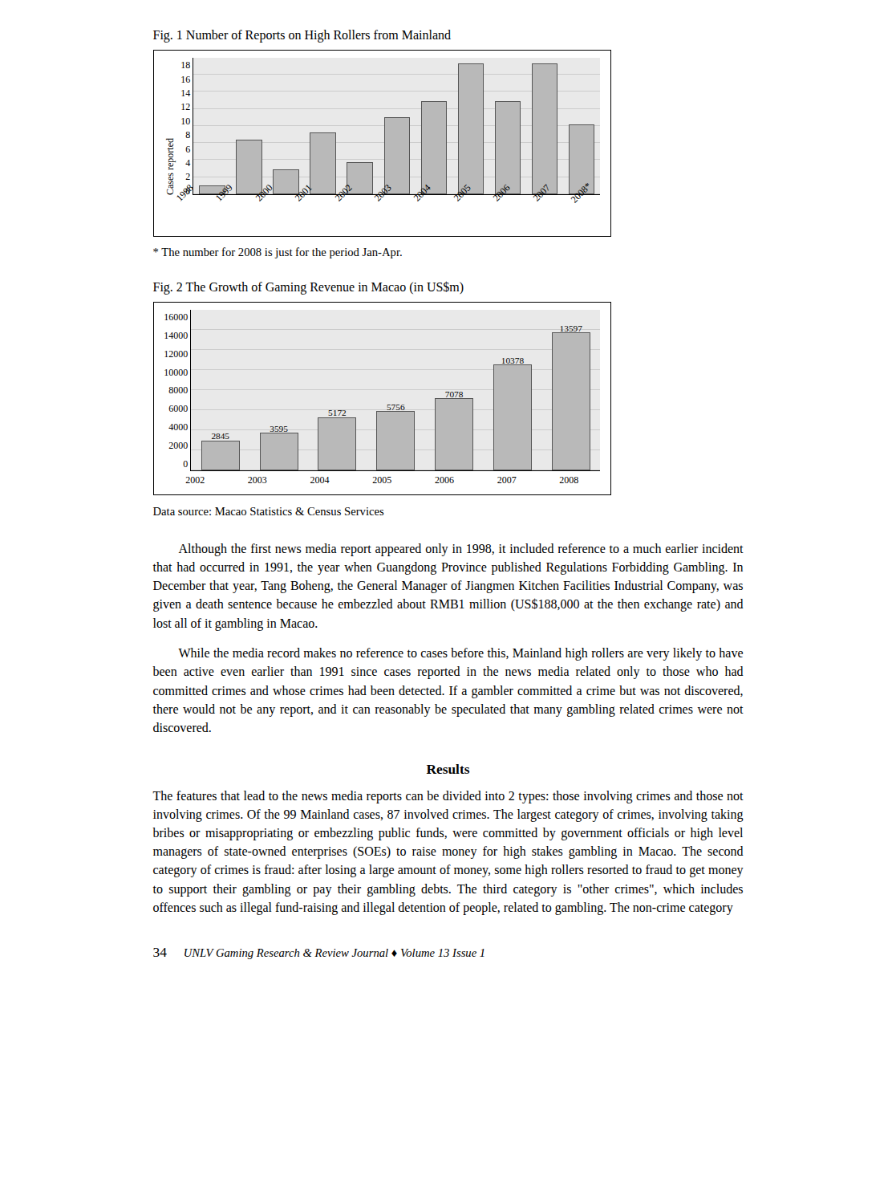Fig. 1 Number of Reports on High Rollers from Mainland
Cases reported
18
16
14
12
10
8
6
4
2
0
1998 1999 2000 2001 2002 2003 2004 2005 2006 2007 2008*
* The number for 2008 is just for the period Jan-Apr.
Fig. 2 The Growth of Gaming Revenue in Macao (in US$m)
16000
14000
12000
10000
8000
6000
4000
2000
0
2845
3595
5172
5756
7078
10378
13597
2002 2003 2004 2005 2006 2007 2008
Data source: Macao Statistics & Census Services
Although the first news media report appeared only in 1998, it included reference to a much earlier incident that had occurred in 1991, the year when Guangdong Province published Regulations Forbidding Gambling. In December that year, Tang Boheng, the General Manager of Jiangmen Kitchen Facilities Industrial Company, was given a death sentence because he embezzled about RMB1 million (US$188,000 at the then exchange rate) and lost all of it gambling in Macao.
While the media record makes no reference to cases before this, Mainland high rollers are very likely to have been active even earlier than 1991 since cases reported in the news media related only to those who had committed crimes and whose crimes had been detected. If a gambler committed a crime but was not discovered, there would not be any report, and it can reasonably be speculated that many gambling related crimes were not discovered.
Results
The features that lead to the news media reports can be divided into 2 types: those involving crimes and those not involving crimes. Of the 99 Mainland cases, 87 involved crimes. The largest category of crimes, involving taking bribes or misappropriating or embezzling public funds, were committed by government officials or high level managers of state-owned enterprises (SOEs) to raise money for high stakes gambling in Macao. The second category of crimes is fraud: after losing a large amount of money, some high rollers resorted to fraud to get money to support their gambling or pay their gambling debts. The third category is "other crimes", which includes offences such as illegal fund-raising and illegal detention of people, related to gambling. The non-crime category
34 UNLV Gaming Research & Review Journal ♦ Volume 13 Issue 1